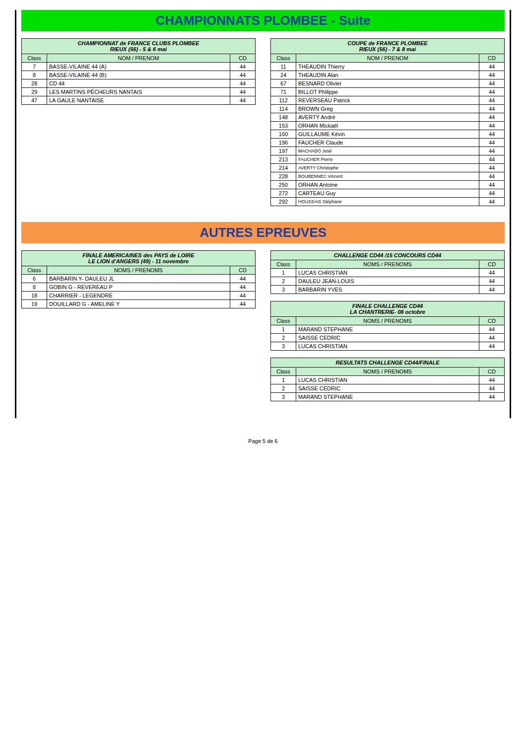CHAMPIONNATS PLOMBEE - Suite
CHAMPIONNAT de FRANCE CLUBS PLOMBEE RIEUX (56) - 5 & 6 mai
| Class | NOM / PRENOM | CD |
| --- | --- | --- |
| 7 | BASSE-VILAINE 44 (A) | 44 |
| 8 | BASSE-VILAINE 44 (B) | 44 |
| 28 | CD 44 | 44 |
| 29 | LES MARTINS PÊCHEURS NANTAIS | 44 |
| 47 | LA GAULE NANTAISE | 44 |
COUPE de FRANCE PLOMBEE RIEUX (56) - 7 & 8 mai
| Class | NOM / PRENOM | CD |
| --- | --- | --- |
| 11 | THEAUDIN Thierry | 44 |
| 24 | THEAUDIN Alan | 44 |
| 67 | BESNARD Olivier | 44 |
| 71 | BILLOT Philippe | 44 |
| 112 | REVERSEAU Patrick | 44 |
| 114 | BROWN Greg | 44 |
| 148 | AVERTY André | 44 |
| 153 | ORHAN Mickaël | 44 |
| 160 | GUILLAUME Kévin | 44 |
| 196 | FAUCHER Claude | 44 |
| 197 | MACHADO José | 44 |
| 213 | FAUCHER Pierre | 44 |
| 214 | AVERTY Christophe | 44 |
| 228 | BOUBENNEC Vincent | 44 |
| 250 | ORHAN Antoine | 44 |
| 272 | CARTEAU Guy | 44 |
| 292 | HOUSSAIS Stéphane | 44 |
AUTRES EPREUVES
FINALE AMERICAINES des PAYS de LOIRE LE LION d'ANGERS (49) - 11 novembre
| Class | NOMS / PRENOMS | CD |
| --- | --- | --- |
| 6 | BARBARIN Y- DAULEU JL | 44 |
| 8 | GOBIN G - REVEREAU P | 44 |
| 18 | CHARRIER - LEGENDRE | 44 |
| 19 | DOUILLARD G - AMELINE Y | 44 |
CHALLENGE CD44 /15 CONCOURS CD44
| Class | NOMS / PRENOMS | CD |
| --- | --- | --- |
| 1 | LUCAS CHRISTIAN | 44 |
| 2 | DAULEU JEAN-LOUIS | 44 |
| 3 | BARBARIN YVES | 44 |
FINALE CHALLENGE CD44 LA CHANTRERIE- 08 octobre
| Class | NOMS / PRENOMS | CD |
| --- | --- | --- |
| 1 | MARAND STEPHANE | 44 |
| 2 | SAISSE CEDRIC | 44 |
| 3 | LUCAS CHRISTIAN | 44 |
RESULTATS CHALLENGE CD44/FINALE
| Class | NOMS / PRENOMS | CD |
| --- | --- | --- |
| 1 | LUCAS CHRISTIAN | 44 |
| 2 | SAISSE CEDRIC | 44 |
| 3 | MARAND STEPHANE | 44 |
Page 5 de 6